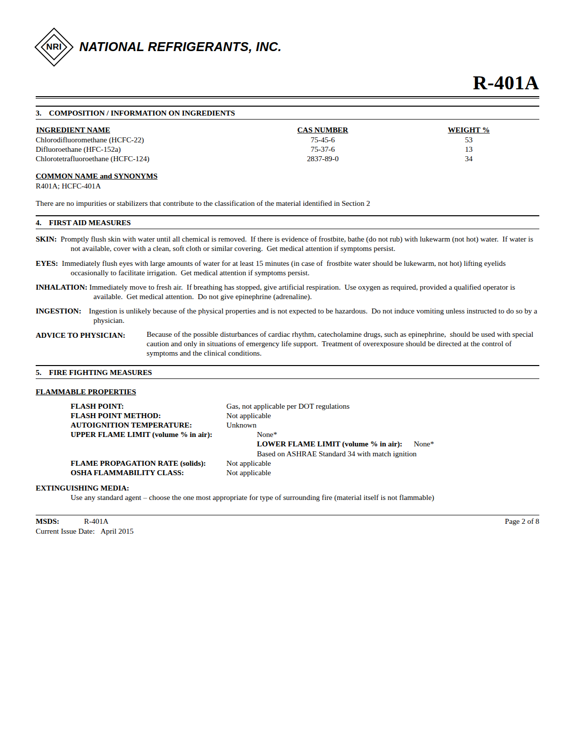NRI
NATIONAL REFRIGERANTS, INC.
R-401A
3. COMPOSITION / INFORMATION ON INGREDIENTS
| INGREDIENT NAME | CAS NUMBER | WEIGHT % |
| --- | --- | --- |
| Chlorodifluoromethane (HCFC-22) | 75-45-6 | 53 |
| Difluoroethane (HFC-152a) | 75-37-6 | 13 |
| Chlorotetrafluoroethane (HCFC-124) | 2837-89-0 | 34 |
COMMON NAME and SYNONYMS
R401A; HCFC-401A
There are no impurities or stabilizers that contribute to the classification of the material identified in Section 2
4. FIRST AID MEASURES
SKIN: Promptly flush skin with water until all chemical is removed. If there is evidence of frostbite, bathe (do not rub) with lukewarm (not hot) water. If water is not available, cover with a clean, soft cloth or similar covering. Get medical attention if symptoms persist.
EYES: Immediately flush eyes with large amounts of water for at least 15 minutes (in case of frostbite water should be lukewarm, not hot) lifting eyelids occasionally to facilitate irrigation. Get medical attention if symptoms persist.
INHALATION: Immediately move to fresh air. If breathing has stopped, give artificial respiration. Use oxygen as required, provided a qualified operator is available. Get medical attention. Do not give epinephrine (adrenaline).
INGESTION: Ingestion is unlikely because of the physical properties and is not expected to be hazardous. Do not induce vomiting unless instructed to do so by a physician.
ADVICE TO PHYSICIAN:
Because of the possible disturbances of cardiac rhythm, catecholamine drugs, such as epinephrine, should be used with special caution and only in situations of emergency life support. Treatment of overexposure should be directed at the control of symptoms and the clinical conditions.
5. FIRE FIGHTING MEASURES
FLAMMABLE PROPERTIES
FLASH POINT: Gas, not applicable per DOT regulations
FLASH POINT METHOD: Not applicable
AUTOIGNITION TEMPERATURE: Unknown
UPPER FLAME LIMIT (volume % in air): None*
LOWER FLAME LIMIT (volume % in air): None*
Based on ASHRAE Standard 34 with match ignition
FLAME PROPAGATION RATE (solids): Not applicable
OSHA FLAMMABILITY CLASS: Not applicable
EXTINGUISHING MEDIA:
Use any standard agent – choose the one most appropriate for type of surrounding fire (material itself is not flammable)
MSDS: R-401A
Page 2 of 8
Current Issue Date: April 2015